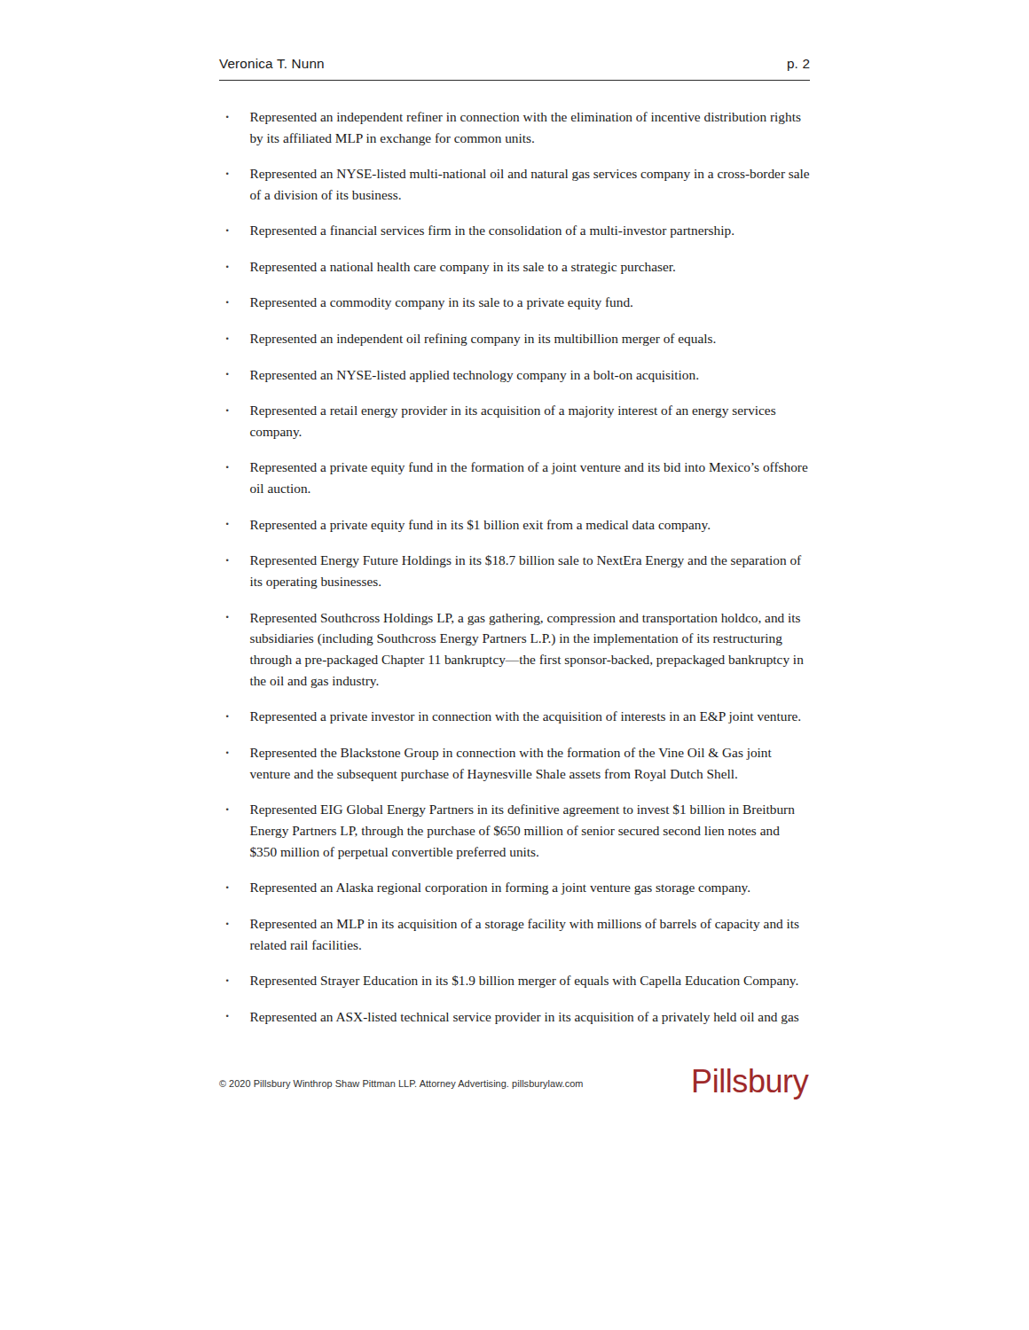Veronica T. Nunn p. 2
Represented an independent refiner in connection with the elimination of incentive distribution rights by its affiliated MLP in exchange for common units.
Represented an NYSE-listed multi-national oil and natural gas services company in a cross-border sale of a division of its business.
Represented a financial services firm in the consolidation of a multi-investor partnership.
Represented a national health care company in its sale to a strategic purchaser.
Represented a commodity company in its sale to a private equity fund.
Represented an independent oil refining company in its multibillion merger of equals.
Represented an NYSE-listed applied technology company in a bolt-on acquisition.
Represented a retail energy provider in its acquisition of a majority interest of an energy services company.
Represented a private equity fund in the formation of a joint venture and its bid into Mexico’s offshore oil auction.
Represented a private equity fund in its $1 billion exit from a medical data company.
Represented Energy Future Holdings in its $18.7 billion sale to NextEra Energy and the separation of its operating businesses.
Represented Southcross Holdings LP, a gas gathering, compression and transportation holdco, and its subsidiaries (including Southcross Energy Partners L.P.) in the implementation of its restructuring through a pre-packaged Chapter 11 bankruptcy—the first sponsor-backed, prepackaged bankruptcy in the oil and gas industry.
Represented a private investor in connection with the acquisition of interests in an E&P joint venture.
Represented the Blackstone Group in connection with the formation of the Vine Oil & Gas joint venture and the subsequent purchase of Haynesville Shale assets from Royal Dutch Shell.
Represented EIG Global Energy Partners in its definitive agreement to invest $1 billion in Breitburn Energy Partners LP, through the purchase of $650 million of senior secured second lien notes and $350 million of perpetual convertible preferred units.
Represented an Alaska regional corporation in forming a joint venture gas storage company.
Represented an MLP in its acquisition of a storage facility with millions of barrels of capacity and its related rail facilities.
Represented Strayer Education in its $1.9 billion merger of equals with Capella Education Company.
Represented an ASX-listed technical service provider in its acquisition of a privately held oil and gas
© 2020 Pillsbury Winthrop Shaw Pittman LLP. Attorney Advertising. pillsburylaw.com
Pillsbury